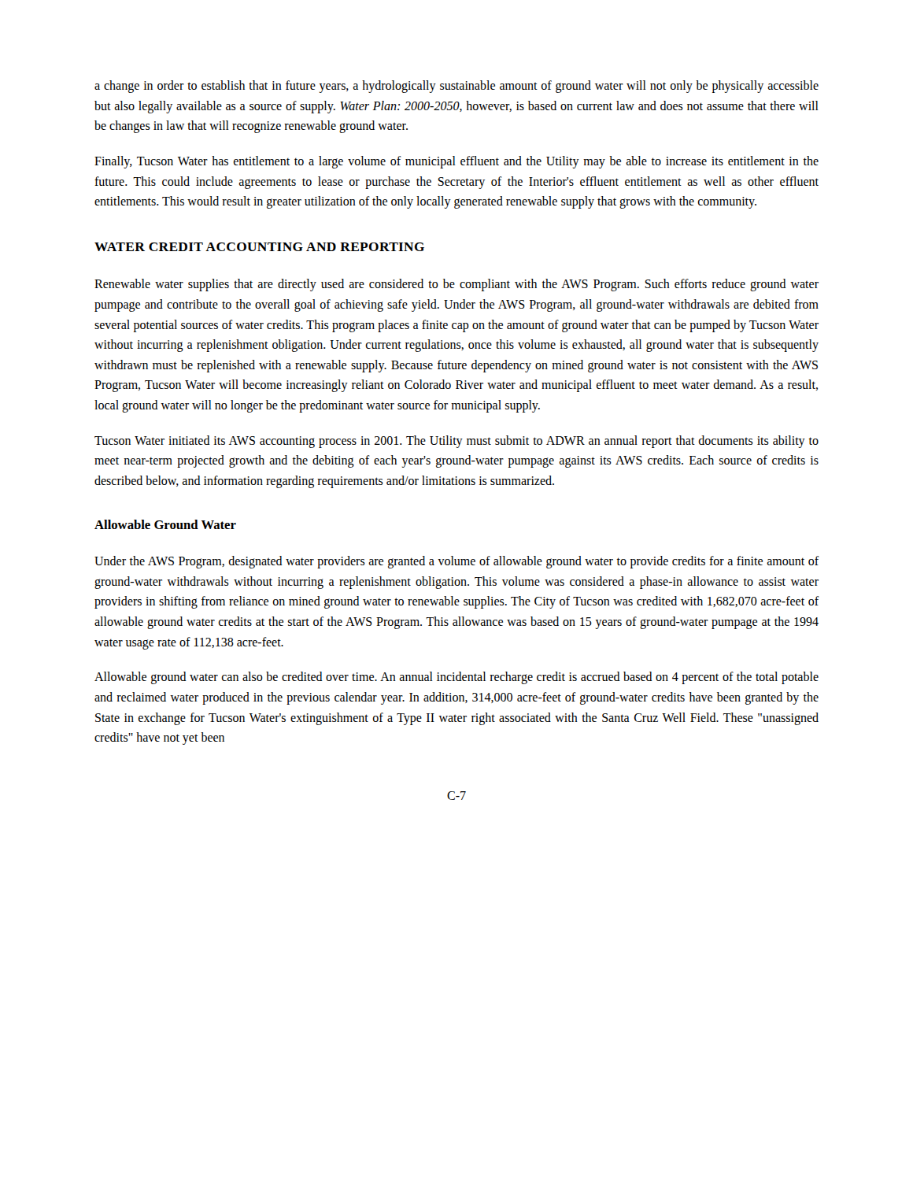a change in order to establish that in future years, a hydrologically sustainable amount of ground water will not only be physically accessible but also legally available as a source of supply. Water Plan: 2000-2050, however, is based on current law and does not assume that there will be changes in law that will recognize renewable ground water.
Finally, Tucson Water has entitlement to a large volume of municipal effluent and the Utility may be able to increase its entitlement in the future. This could include agreements to lease or purchase the Secretary of the Interior's effluent entitlement as well as other effluent entitlements. This would result in greater utilization of the only locally generated renewable supply that grows with the community.
WATER CREDIT ACCOUNTING AND REPORTING
Renewable water supplies that are directly used are considered to be compliant with the AWS Program. Such efforts reduce ground water pumpage and contribute to the overall goal of achieving safe yield. Under the AWS Program, all ground-water withdrawals are debited from several potential sources of water credits. This program places a finite cap on the amount of ground water that can be pumped by Tucson Water without incurring a replenishment obligation. Under current regulations, once this volume is exhausted, all ground water that is subsequently withdrawn must be replenished with a renewable supply. Because future dependency on mined ground water is not consistent with the AWS Program, Tucson Water will become increasingly reliant on Colorado River water and municipal effluent to meet water demand. As a result, local ground water will no longer be the predominant water source for municipal supply.
Tucson Water initiated its AWS accounting process in 2001. The Utility must submit to ADWR an annual report that documents its ability to meet near-term projected growth and the debiting of each year's ground-water pumpage against its AWS credits. Each source of credits is described below, and information regarding requirements and/or limitations is summarized.
Allowable Ground Water
Under the AWS Program, designated water providers are granted a volume of allowable ground water to provide credits for a finite amount of ground-water withdrawals without incurring a replenishment obligation. This volume was considered a phase-in allowance to assist water providers in shifting from reliance on mined ground water to renewable supplies. The City of Tucson was credited with 1,682,070 acre-feet of allowable ground water credits at the start of the AWS Program. This allowance was based on 15 years of ground-water pumpage at the 1994 water usage rate of 112,138 acre-feet.
Allowable ground water can also be credited over time. An annual incidental recharge credit is accrued based on 4 percent of the total potable and reclaimed water produced in the previous calendar year. In addition, 314,000 acre-feet of ground-water credits have been granted by the State in exchange for Tucson Water's extinguishment of a Type II water right associated with the Santa Cruz Well Field. These "unassigned credits" have not yet been
C-7